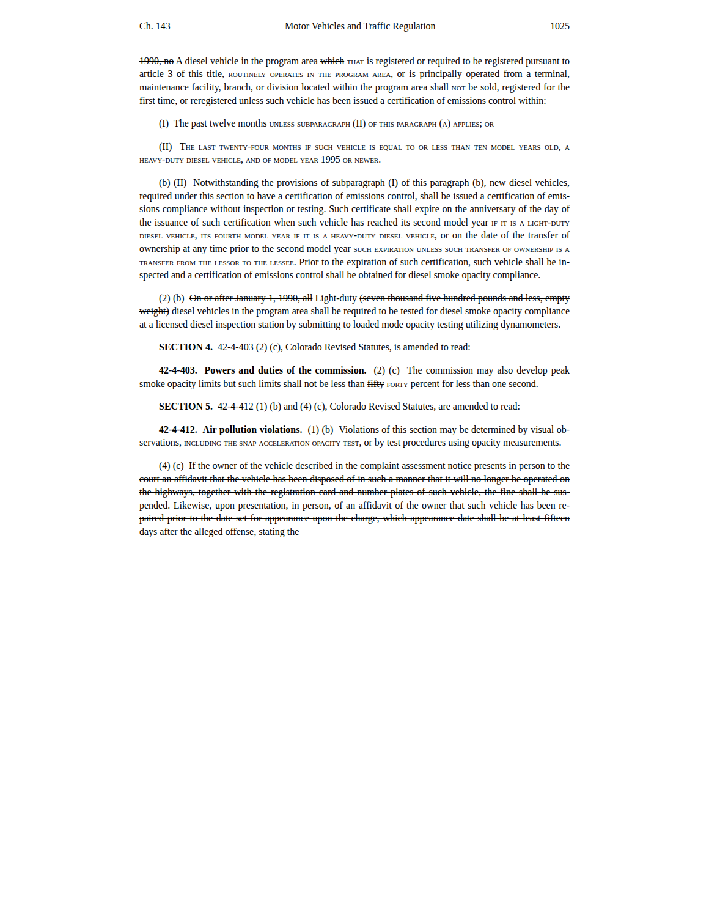Ch. 143 Motor Vehicles and Traffic Regulation 1025
1990, no A diesel vehicle in the program area which that is registered or required to be registered pursuant to article 3 of this title, routinely operates in the program area, or is principally operated from a terminal, maintenance facility, branch, or division located within the program area shall not be sold, registered for the first time, or reregistered unless such vehicle has been issued a certification of emissions control within:
(I) The past twelve months unless subparagraph (II) of this paragraph (a) applies; or
(II) The last twenty-four months if such vehicle is equal to or less than ten model years old, a heavy-duty diesel vehicle, and of model year 1995 or newer.
(b) (II) Notwithstanding the provisions of subparagraph (I) of this paragraph (b), new diesel vehicles, required under this section to have a certification of emissions control, shall be issued a certification of emissions compliance without inspection or testing. Such certificate shall expire on the anniversary of the day of the issuance of such certification when such vehicle has reached its second model year if it is a light-duty diesel vehicle, its fourth model year if it is a heavy-duty diesel vehicle, or on the date of the transfer of ownership at any time prior to the second model year such expiration unless such transfer of ownership is a transfer from the lessor to the lessee. Prior to the expiration of such certification, such vehicle shall be inspected and a certification of emissions control shall be obtained for diesel smoke opacity compliance.
(2) (b) On or after January 1, 1990, all Light-duty (seven thousand five hundred pounds and less, empty weight) diesel vehicles in the program area shall be required to be tested for diesel smoke opacity compliance at a licensed diesel inspection station by submitting to loaded mode opacity testing utilizing dynamometers.
SECTION 4. 42-4-403 (2) (c), Colorado Revised Statutes, is amended to read:
42-4-403. Powers and duties of the commission. (2) (c) The commission may also develop peak smoke opacity limits but such limits shall not be less than fifty forty percent for less than one second.
SECTION 5. 42-4-412 (1) (b) and (4) (c), Colorado Revised Statutes, are amended to read:
42-4-412. Air pollution violations. (1) (b) Violations of this section may be determined by visual observations, including the snap acceleration opacity test, or by test procedures using opacity measurements.
(4) (c) If the owner of the vehicle described in the complaint assessment notice presents in person to the court an affidavit that the vehicle has been disposed of in such a manner that it will no longer be operated on the highways, together with the registration card and number plates of such vehicle, the fine shall be suspended. Likewise, upon presentation, in person, of an affidavit of the owner that such vehicle has been repaired prior to the date set for appearance upon the charge, which appearance date shall be at least fifteen days after the alleged offense, stating the